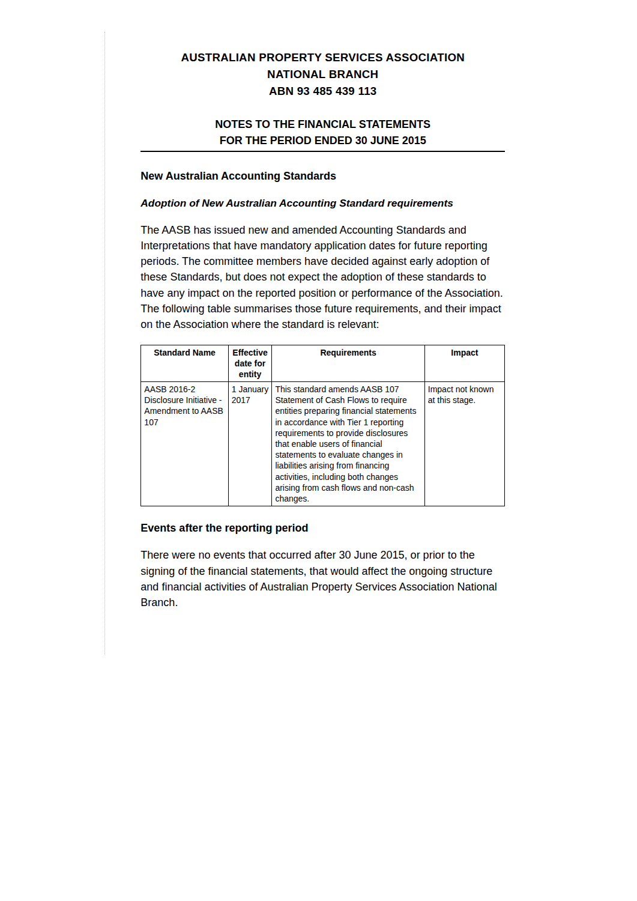AUSTRALIAN PROPERTY SERVICES ASSOCIATION
NATIONAL BRANCH
ABN 93 485 439 113
NOTES TO THE FINANCIAL STATEMENTS
FOR THE PERIOD ENDED 30 JUNE 2015
New Australian Accounting Standards
Adoption of New Australian Accounting Standard requirements
The AASB has issued new and amended Accounting Standards and Interpretations that have mandatory application dates for future reporting periods. The committee members have decided against early adoption of these Standards, but does not expect the adoption of these standards to have any impact on the reported position or performance of the Association. The following table summarises those future requirements, and their impact on the Association where the standard is relevant:
| Standard Name | Effective date for entity | Requirements | Impact |
| --- | --- | --- | --- |
| AASB 2016-2 Disclosure Initiative - Amendment to AASB 107 | 1 January 2017 | This standard amends AASB 107 Statement of Cash Flows to require entities preparing financial statements in accordance with Tier 1 reporting requirements to provide disclosures that enable users of financial statements to evaluate changes in liabilities arising from financing activities, including both changes arising from cash flows and non-cash changes. | Impact not known at this stage. |
Events after the reporting period
There were no events that occurred after 30 June 2015, or prior to the signing of the financial statements, that would affect the ongoing structure and financial activities of Australian Property Services Association National Branch.